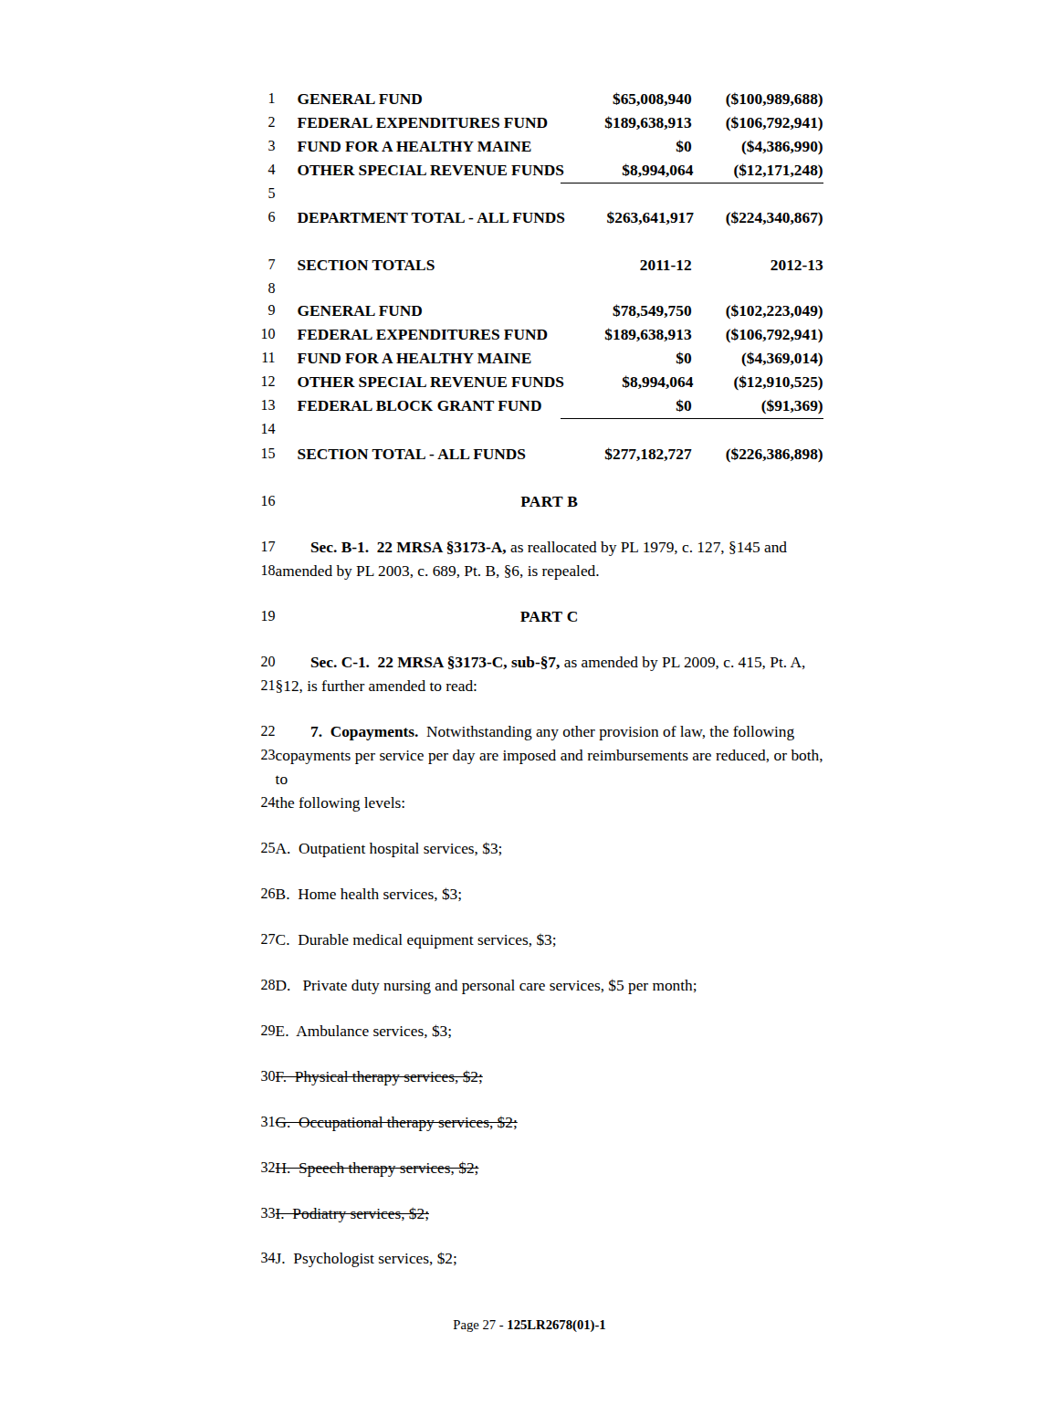| 1 | / GENERAL FUND / $65,008,940 / ($100,989,688) / |
| 2 | / FEDERAL EXPENDITURES FUND / $189,638,913 / ($106,792,941) / |
| 3 | / FUND FOR A HEALTHY MAINE / $0 / ($4,386,990) / |
| 4 | / OTHER SPECIAL REVENUE FUNDS / $8,994,064 / ($12,171,248) / |
| 5 | |
| 6 | / DEPARTMENT TOTAL - ALL FUNDS / $263,641,917 / ($224,340,867) / |
| 7 | / SECTION TOTALS / 2011-12 / 2012-13 / |
| 8 | |
| 9 | / GENERAL FUND / $78,549,750 / ($102,223,049) / |
| 10 | / FEDERAL EXPENDITURES FUND / $189,638,913 / ($106,792,941) / |
| 11 | / FUND FOR A HEALTHY MAINE / $0 / ($4,369,014) / |
| 12 | / OTHER SPECIAL REVENUE FUNDS / $8,994,064 / ($12,910,525) / |
| 13 | / FEDERAL BLOCK GRANT FUND / $0 / ($91,369) / |
| 14 | |
| 15 | / SECTION TOTAL - ALL FUNDS / $277,182,727 / ($226,386,898) / |
| 16 | PART B |
| 17 | Sec. B-1. 22 MRSA §3173-A, as reallocated by PL 1979, c. 127, §145 and |
| 18 | amended by PL 2003, c. 689, Pt. B, §6, is repealed. |
| 19 | PART C |
| 20 | Sec. C-1. 22 MRSA §3173-C, sub-§7, as amended by PL 2009, c. 415, Pt. A, |
| 21 | §12, is further amended to read: |
| 22 | 7. Copayments. Notwithstanding any other provision of law, the following |
| 23 | copayments per service per day are imposed and reimbursements are reduced, or both, to |
| 24 | the following levels: |
| 25 | A. Outpatient hospital services, $3; |
| 26 | B. Home health services, $3; |
| 27 | C. Durable medical equipment services, $3; |
| 28 | D. Private duty nursing and personal care services, $5 per month; |
| 29 | E. Ambulance services, $3; |
| 30 | F. Physical therapy services, $2; |
| 31 | G. Occupational therapy services, $2; |
| 32 | H. Speech therapy services, $2; |
| 33 | I. Podiatry services, $2; |
| 34 | J. Psychologist services, $2; |
Page 27 - 125LR2678(01)-1